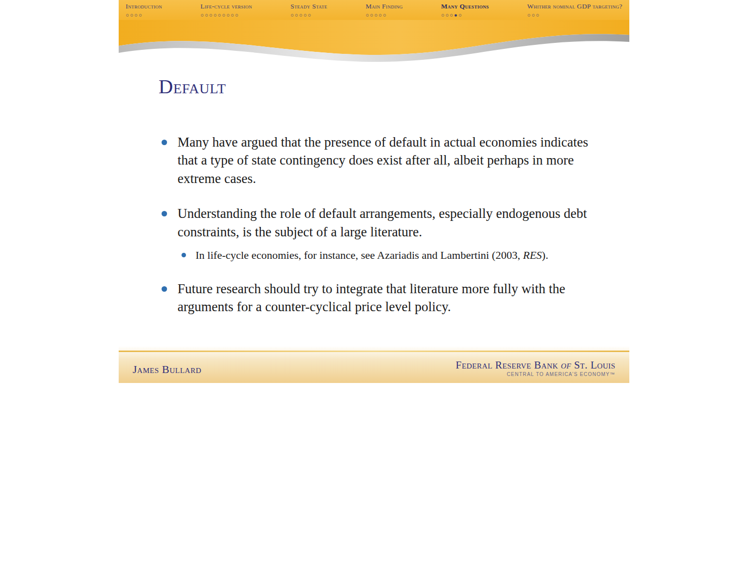Introduction
○○○○
Life-cycle version
○○○○○○○○○
Steady State
○○○○○
Main Finding
○○○○○
Many Questions
○○○●○
Whither nominal GDP targeting?
○○○
Default
Many have argued that the presence of default in actual economies indicates that a type of state contingency does exist after all, albeit perhaps in more extreme cases.
Understanding the role of default arrangements, especially endogenous debt constraints, is the subject of a large literature.
In life-cycle economies, for instance, see Azariadis and Lambertini (2003, RES).
Future research should try to integrate that literature more fully with the arguments for a counter-cyclical price level policy.
James Bullard
Federal Reserve Bank of St. Louis
Central to America’s Economy™